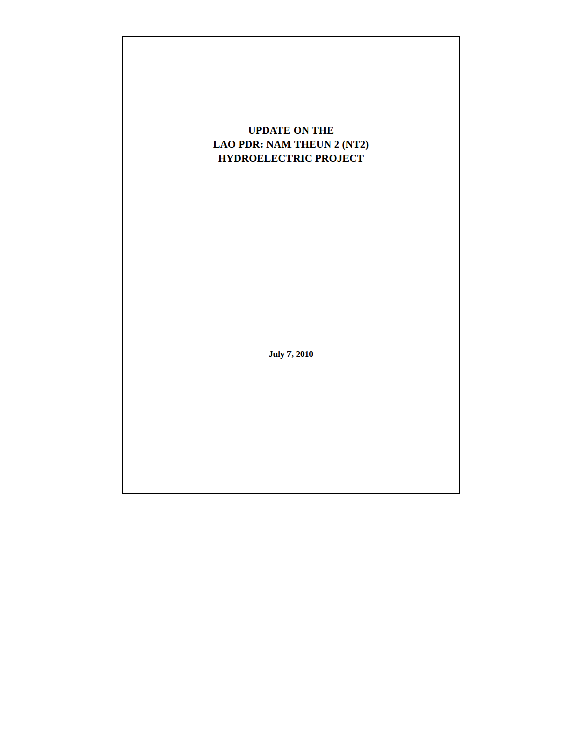UPDATE ON THE
LAO PDR: NAM THEUN 2 (NT2)
HYDROELECTRIC PROJECT
July 7, 2010